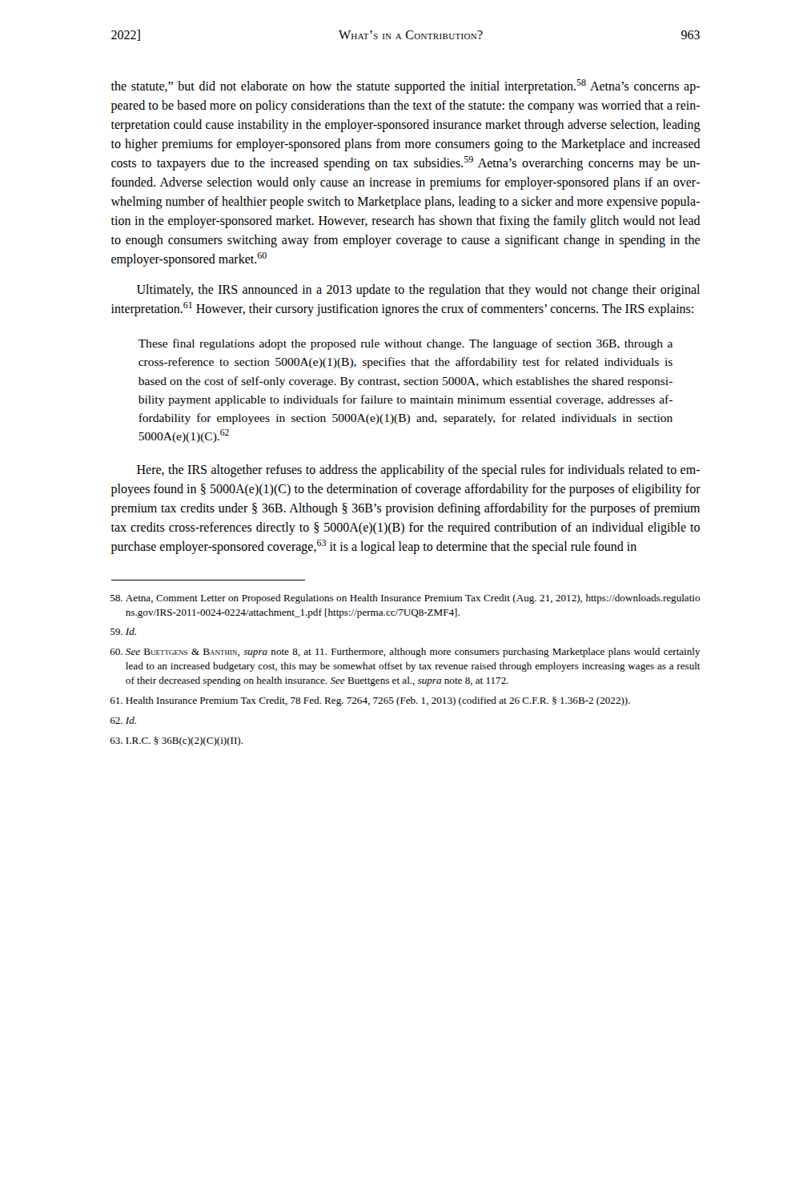2022] What’s in a Contribution? 963
the statute,” but did not elaborate on how the statute supported the initial interpretation.58 Aetna’s concerns appeared to be based more on policy considerations than the text of the statute: the company was worried that a reinterpretation could cause instability in the employer-sponsored insurance market through adverse selection, leading to higher premiums for employer-sponsored plans from more consumers going to the Marketplace and increased costs to taxpayers due to the increased spending on tax subsidies.59 Aetna’s overarching concerns may be unfounded. Adverse selection would only cause an increase in premiums for employer-sponsored plans if an overwhelming number of healthier people switch to Marketplace plans, leading to a sicker and more expensive population in the employer-sponsored market. However, research has shown that fixing the family glitch would not lead to enough consumers switching away from employer coverage to cause a significant change in spending in the employer-sponsored market.60
Ultimately, the IRS announced in a 2013 update to the regulation that they would not change their original interpretation.61 However, their cursory justification ignores the crux of commenters’ concerns. The IRS explains:
These final regulations adopt the proposed rule without change. The language of section 36B, through a cross-reference to section 5000A(e)(1)(B), specifies that the affordability test for related individuals is based on the cost of self-only coverage. By contrast, section 5000A, which establishes the shared responsibility payment applicable to individuals for failure to maintain minimum essential coverage, addresses affordability for employees in section 5000A(e)(1)(B) and, separately, for related individuals in section 5000A(e)(1)(C).62
Here, the IRS altogether refuses to address the applicability of the special rules for individuals related to employees found in § 5000A(e)(1)(C) to the determination of coverage affordability for the purposes of eligibility for premium tax credits under § 36B. Although § 36B’s provision defining affordability for the purposes of premium tax credits cross-references directly to § 5000A(e)(1)(B) for the required contribution of an individual eligible to purchase employer-sponsored coverage,63 it is a logical leap to determine that the special rule found in
Aetna, Comment Letter on Proposed Regulations on Health Insurance Premium Tax Credit (Aug. 21, 2012), https://downloads.regulations.gov/IRS-2011-0024-0224/attachment_1.pdf [https://perma.cc/7UQ8-ZMF4].
Id.
See Buettgens & Banthin, supra note 8, at 11. Furthermore, although more consumers purchasing Marketplace plans would certainly lead to an increased budgetary cost, this may be somewhat offset by tax revenue raised through employers increasing wages as a result of their decreased spending on health insurance. See Buettgens et al., supra note 8, at 1172.
Health Insurance Premium Tax Credit, 78 Fed. Reg. 7264, 7265 (Feb. 1, 2013) (codified at 26 C.F.R. § 1.36B-2 (2022)).
Id.
I.R.C. § 36B(c)(2)(C)(i)(II).